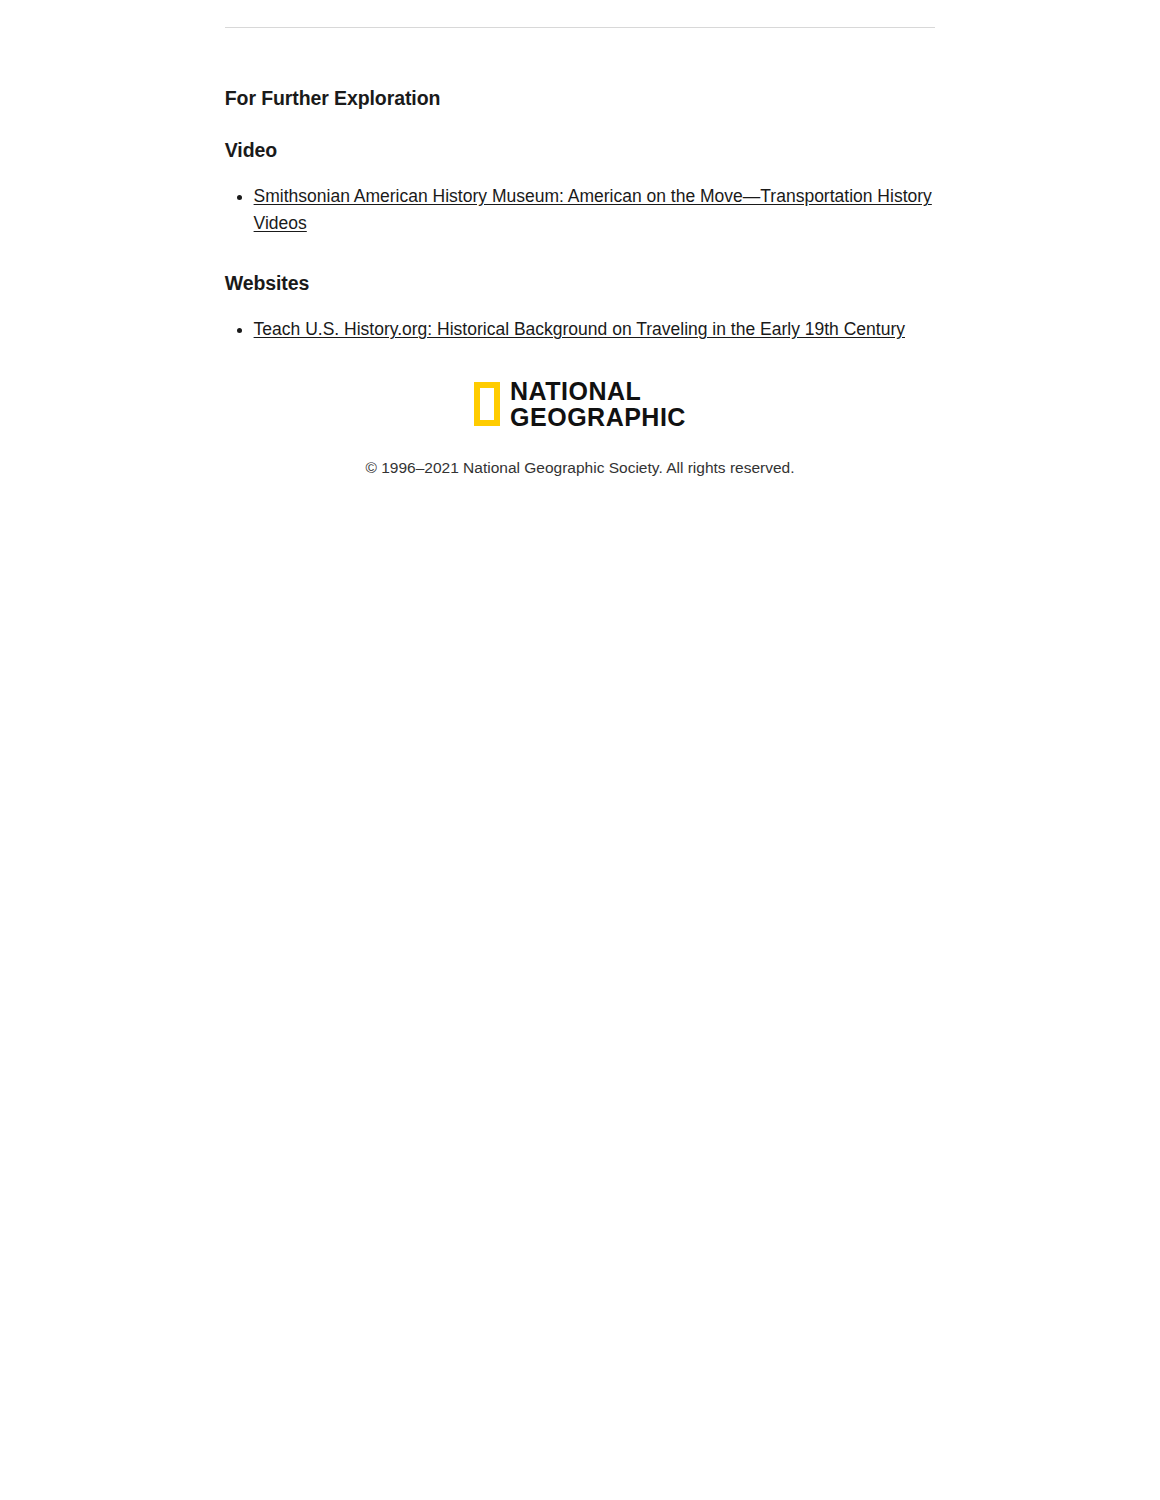For Further Exploration
Video
Smithsonian American History Museum: American on the Move—Transportation History Videos
Websites
Teach U.S. History.org: Historical Background on Traveling in the Early 19th Century
| | NATIONAL GEOGRAPHIC |
© 1996–2021 National Geographic Society. All rights reserved.